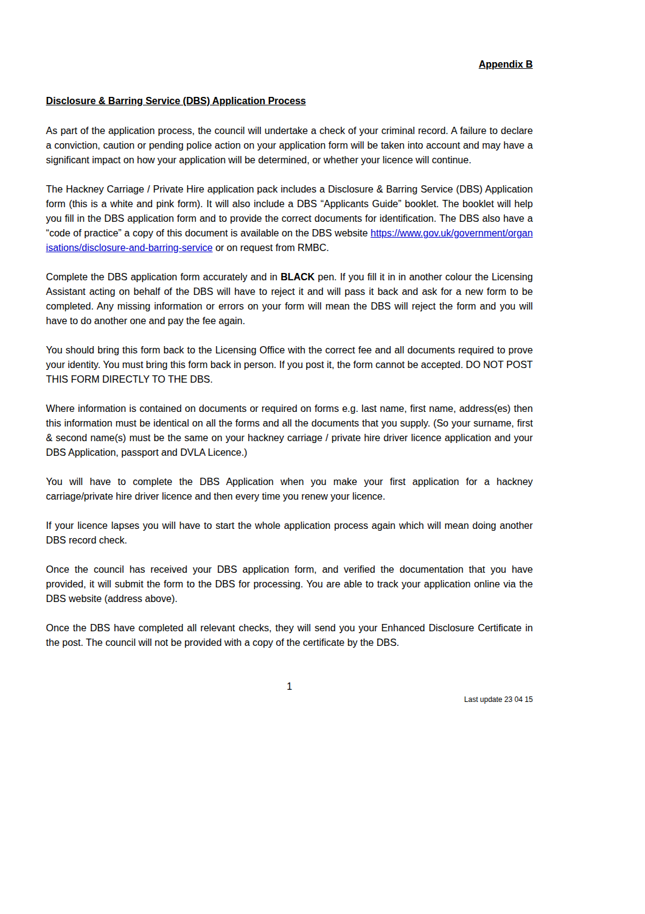Appendix B
Disclosure & Barring Service (DBS) Application Process
As part of the application process, the council will undertake a check of your criminal record. A failure to declare a conviction, caution or pending police action on your application form will be taken into account and may have a significant impact on how your application will be determined, or whether your licence will continue.
The Hackney Carriage / Private Hire application pack includes a Disclosure & Barring Service (DBS) Application form (this is a white and pink form). It will also include a DBS “Applicants Guide” booklet. The booklet will help you fill in the DBS application form and to provide the correct documents for identification. The DBS also have a “code of practice” a copy of this document is available on the DBS website https://www.gov.uk/government/organisations/disclosure-and-barring-service or on request from RMBC.
Complete the DBS application form accurately and in BLACK pen. If you fill it in in another colour the Licensing Assistant acting on behalf of the DBS will have to reject it and will pass it back and ask for a new form to be completed. Any missing information or errors on your form will mean the DBS will reject the form and you will have to do another one and pay the fee again.
You should bring this form back to the Licensing Office with the correct fee and all documents required to prove your identity. You must bring this form back in person. If you post it, the form cannot be accepted. DO NOT POST THIS FORM DIRECTLY TO THE DBS.
Where information is contained on documents or required on forms e.g. last name, first name, address(es) then this information must be identical on all the forms and all the documents that you supply. (So your surname, first & second name(s) must be the same on your hackney carriage / private hire driver licence application and your DBS Application, passport and DVLA Licence.)
You will have to complete the DBS Application when you make your first application for a hackney carriage/private hire driver licence and then every time you renew your licence.
If your licence lapses you will have to start the whole application process again which will mean doing another DBS record check.
Once the council has received your DBS application form, and verified the documentation that you have provided, it will submit the form to the DBS for processing. You are able to track your application online via the DBS website (address above).
Once the DBS have completed all relevant checks, they will send you your Enhanced Disclosure Certificate in the post. The council will not be provided with a copy of the certificate by the DBS.
1
Last update 23 04 15